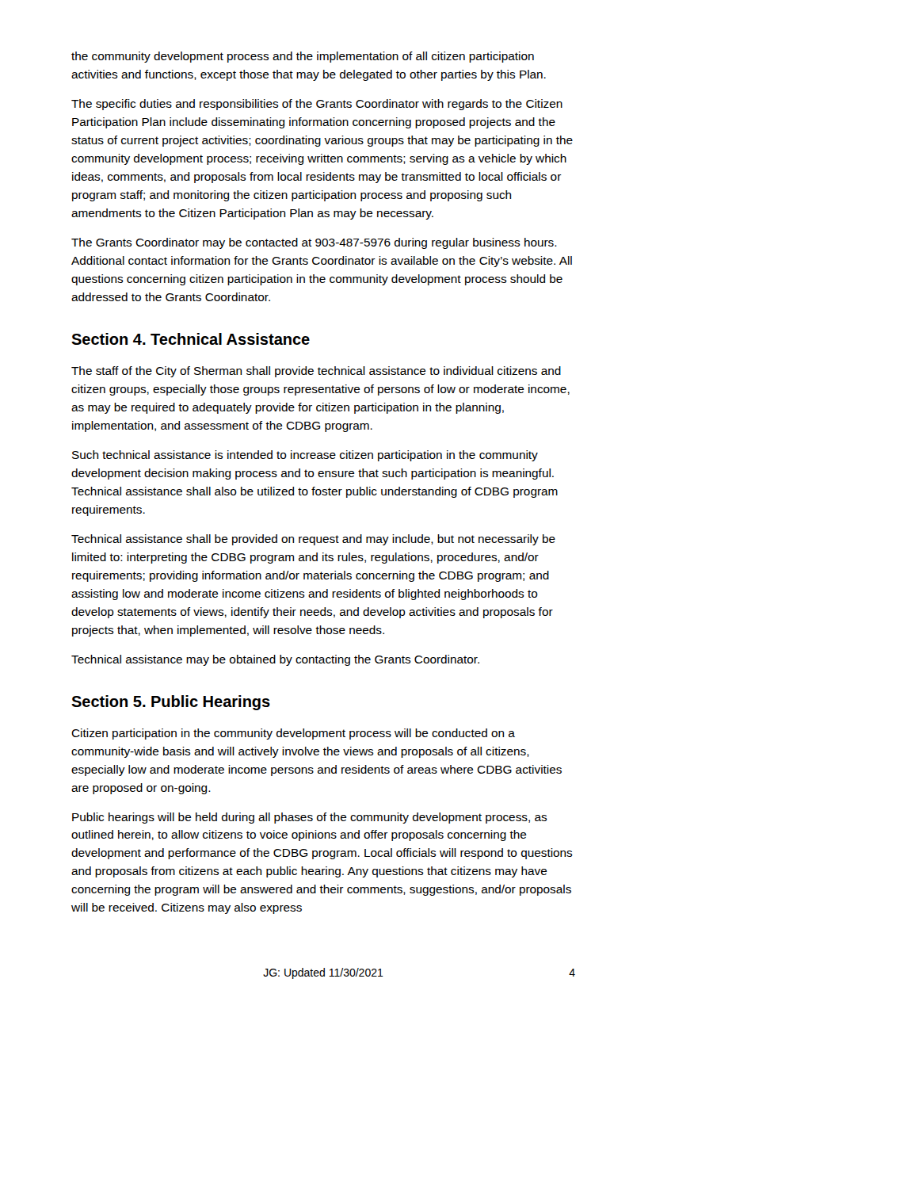the community development process and the implementation of all citizen participation activities and functions, except those that may be delegated to other parties by this Plan.
The specific duties and responsibilities of the Grants Coordinator with regards to the Citizen Participation Plan include disseminating information concerning proposed projects and the status of current project activities; coordinating various groups that may be participating in the community development process; receiving written comments; serving as a vehicle by which ideas, comments, and proposals from local residents may be transmitted to local officials or program staff; and monitoring the citizen participation process and proposing such amendments to the Citizen Participation Plan as may be necessary.
The Grants Coordinator may be contacted at 903-487-5976 during regular business hours. Additional contact information for the Grants Coordinator is available on the City’s website. All questions concerning citizen participation in the community development process should be addressed to the Grants Coordinator.
Section 4. Technical Assistance
The staff of the City of Sherman shall provide technical assistance to individual citizens and citizen groups, especially those groups representative of persons of low or moderate income, as may be required to adequately provide for citizen participation in the planning, implementation, and assessment of the CDBG program.
Such technical assistance is intended to increase citizen participation in the community development decision making process and to ensure that such participation is meaningful. Technical assistance shall also be utilized to foster public understanding of CDBG program requirements.
Technical assistance shall be provided on request and may include, but not necessarily be limited to: interpreting the CDBG program and its rules, regulations, procedures, and/or requirements; providing information and/or materials concerning the CDBG program; and assisting low and moderate income citizens and residents of blighted neighborhoods to develop statements of views, identify their needs, and develop activities and proposals for projects that, when implemented, will resolve those needs.
Technical assistance may be obtained by contacting the Grants Coordinator.
Section 5. Public Hearings
Citizen participation in the community development process will be conducted on a community-wide basis and will actively involve the views and proposals of all citizens, especially low and moderate income persons and residents of areas where CDBG activities are proposed or on-going.
Public hearings will be held during all phases of the community development process, as outlined herein, to allow citizens to voice opinions and offer proposals concerning the development and performance of the CDBG program. Local officials will respond to questions and proposals from citizens at each public hearing. Any questions that citizens may have concerning the program will be answered and their comments, suggestions, and/or proposals will be received. Citizens may also express
JG: Updated 11/30/2021 4